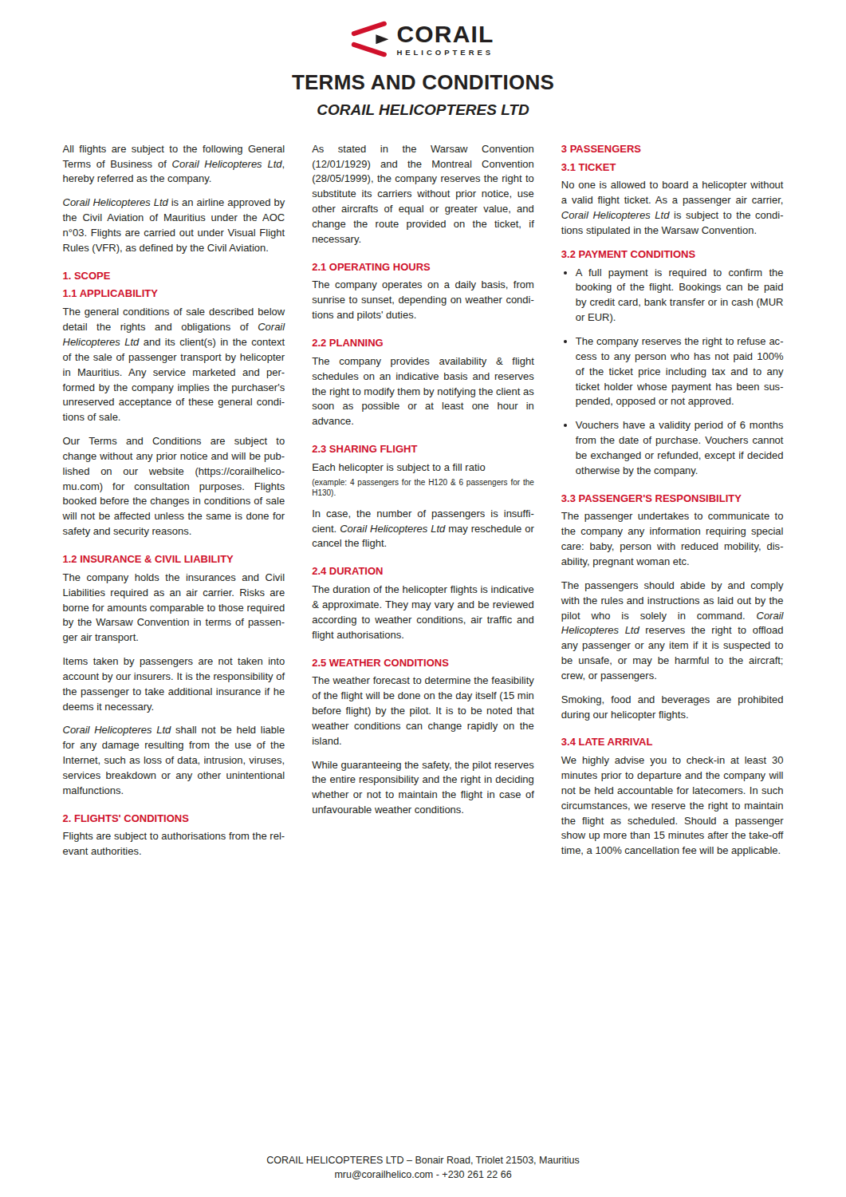CORAIL HELICOPTERES
TERMS AND CONDITIONS
CORAIL HELICOPTERES LTD
All flights are subject to the following General Terms of Business of Corail Helicopteres Ltd, hereby referred as the company.
Corail Helicopteres Ltd is an airline approved by the Civil Aviation of Mauritius under the AOC n°03. Flights are carried out under Visual Flight Rules (VFR), as defined by the Civil Aviation.
1. SCOPE
1.1 APPLICABILITY
The general conditions of sale described below detail the rights and obligations of Corail Helicopteres Ltd and its client(s) in the context of the sale of passenger transport by helicopter in Mauritius. Any service marketed and performed by the company implies the purchaser's unreserved acceptance of these general conditions of sale.
Our Terms and Conditions are subject to change without any prior notice and will be published on our website (https://corailhelico-mu.com) for consultation purposes. Flights booked before the changes in conditions of sale will not be affected unless the same is done for safety and security reasons.
1.2 INSURANCE & CIVIL LIABILITY
The company holds the insurances and Civil Liabilities required as an air carrier. Risks are borne for amounts comparable to those required by the Warsaw Convention in terms of passenger air transport.
Items taken by passengers are not taken into account by our insurers. It is the responsibility of the passenger to take additional insurance if he deems it necessary.
Corail Helicopteres Ltd shall not be held liable for any damage resulting from the use of the Internet, such as loss of data, intrusion, viruses, services breakdown or any other unintentional malfunctions.
2. FLIGHTS' CONDITIONS
Flights are subject to authorisations from the relevant authorities.
As stated in the Warsaw Convention (12/01/1929) and the Montreal Convention (28/05/1999), the company reserves the right to substitute its carriers without prior notice, use other aircrafts of equal or greater value, and change the route provided on the ticket, if necessary.
2.1 OPERATING HOURS
The company operates on a daily basis, from sunrise to sunset, depending on weather conditions and pilots' duties.
2.2 PLANNING
The company provides availability & flight schedules on an indicative basis and reserves the right to modify them by notifying the client as soon as possible or at least one hour in advance.
2.3 SHARING FLIGHT
Each helicopter is subject to a fill ratio (example: 4 passengers for the H120 & 6 passengers for the H130).
In case, the number of passengers is insufficient. Corail Helicopteres Ltd may reschedule or cancel the flight.
2.4 DURATION
The duration of the helicopter flights is indicative & approximate. They may vary and be reviewed according to weather conditions, air traffic and flight authorisations.
2.5 WEATHER CONDITIONS
The weather forecast to determine the feasibility of the flight will be done on the day itself (15 min before flight) by the pilot. It is to be noted that weather conditions can change rapidly on the island.
While guaranteeing the safety, the pilot reserves the entire responsibility and the right in deciding whether or not to maintain the flight in case of unfavourable weather conditions.
3 PASSENGERS
3.1 TICKET
No one is allowed to board a helicopter without a valid flight ticket. As a passenger air carrier, Corail Helicopteres Ltd is subject to the conditions stipulated in the Warsaw Convention.
3.2 PAYMENT CONDITIONS
A full payment is required to confirm the booking of the flight. Bookings can be paid by credit card, bank transfer or in cash (MUR or EUR).
The company reserves the right to refuse access to any person who has not paid 100% of the ticket price including tax and to any ticket holder whose payment has been suspended, opposed or not approved.
Vouchers have a validity period of 6 months from the date of purchase. Vouchers cannot be exchanged or refunded, except if decided otherwise by the company.
3.3 PASSENGER'S RESPONSIBILITY
The passenger undertakes to communicate to the company any information requiring special care: baby, person with reduced mobility, disability, pregnant woman etc.
The passengers should abide by and comply with the rules and instructions as laid out by the pilot who is solely in command. Corail Helicopteres Ltd reserves the right to offload any passenger or any item if it is suspected to be unsafe, or may be harmful to the aircraft; crew, or passengers.
Smoking, food and beverages are prohibited during our helicopter flights.
3.4 LATE ARRIVAL
We highly advise you to check-in at least 30 minutes prior to departure and the company will not be held accountable for latecomers. In such circumstances, we reserve the right to maintain the flight as scheduled. Should a passenger show up more than 15 minutes after the take-off time, a 100% cancellation fee will be applicable.
CORAIL HELICOPTERES LTD – Bonair Road, Triolet 21503, Mauritius
mru@corailhelico.com - +230 261 22 66